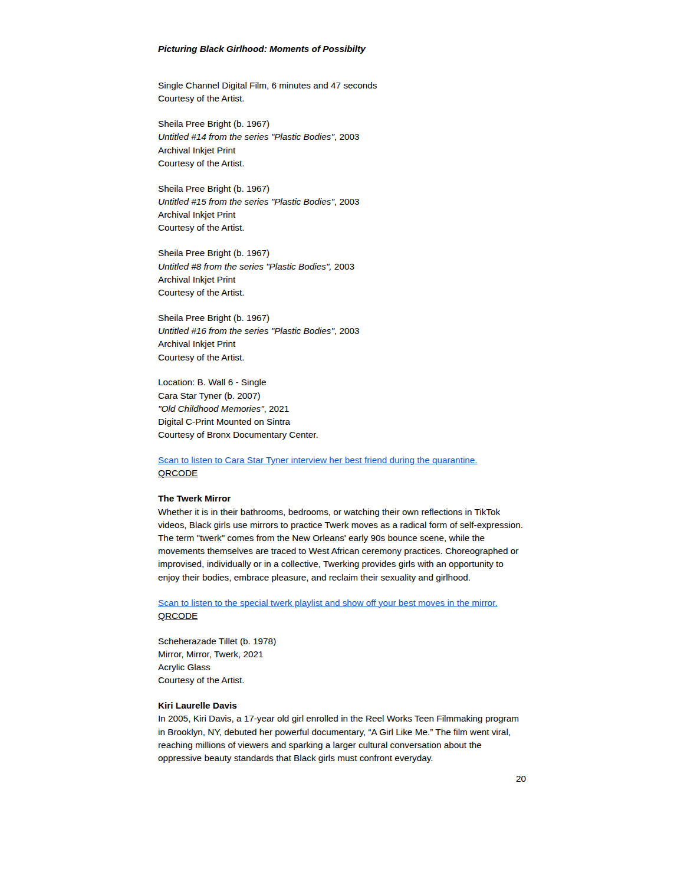Picturing Black Girlhood: Moments of Possibilty
Single Channel Digital Film, 6 minutes and 47 seconds
Courtesy of the Artist.
Sheila Pree Bright (b. 1967)
Untitled #14 from the series "Plastic Bodies", 2003
Archival Inkjet Print
Courtesy of the Artist.
Sheila Pree Bright (b. 1967)
Untitled #15 from the series "Plastic Bodies", 2003
Archival Inkjet Print
Courtesy of the Artist.
Sheila Pree Bright (b. 1967)
Untitled #8 from the series "Plastic Bodies", 2003
Archival Inkjet Print
Courtesy of the Artist.
Sheila Pree Bright (b. 1967)
Untitled #16 from the series "Plastic Bodies", 2003
Archival Inkjet Print
Courtesy of the Artist.
Location: B. Wall 6 - Single
Cara Star Tyner (b. 2007)
"Old Childhood Memories", 2021
Digital C-Print Mounted on Sintra
Courtesy of Bronx Documentary Center.
Scan to listen to Cara Star Tyner interview her best friend during the quarantine. QRCODE
The Twerk Mirror
Whether it is in their bathrooms, bedrooms, or watching their own reflections in TikTok videos, Black girls use mirrors to practice Twerk moves as a radical form of self-expression. The term "twerk" comes from the New Orleans' early 90s bounce scene, while the movements themselves are traced to West African ceremony practices. Choreographed or improvised, individually or in a collective, Twerking provides girls with an opportunity to enjoy their bodies, embrace pleasure, and reclaim their sexuality and girlhood.
Scan to listen to the special twerk playlist and show off your best moves in the mirror. QRCODE
Scheherazade Tillet (b. 1978)
Mirror, Mirror, Twerk, 2021
Acrylic Glass
Courtesy of the Artist.
Kiri Laurelle Davis
In 2005, Kiri Davis, a 17-year old girl enrolled in the Reel Works Teen Filmmaking program in Brooklyn, NY, debuted her powerful documentary, “A Girl Like Me.” The film went viral, reaching millions of viewers and sparking a larger cultural conversation about the oppressive beauty standards that Black girls must confront everyday.
20